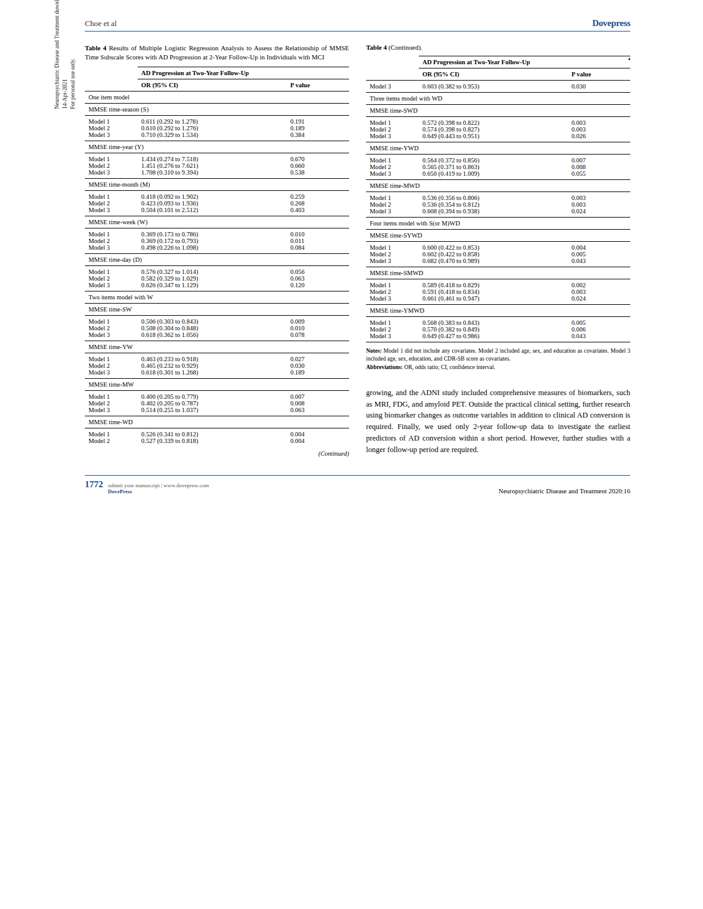Choe et al
Dovepress
Neuropsychiatric Disease and Treatment downloaded from https://www.dovepress.com/ by 68.181.126.124 on 14-Apr-2021
For personal use only.
Table 4 Results of Multiple Logistic Regression Analysis to Assess the Relationship of MMSE Time Subscale Scores with AD Progression at 2-Year Follow-Up in Individuals with MCI
| | AD Progression at Two-Year Follow-Up |
| | OR (95% CI) | P value |
| One item model |
| MMSE time-season (S) |
| Model 1 Model 2 Model 3 | 0.611 (0.292 to 1.278) 0.610 (0.292 to 1.276) 0.710 (0.329 to 1.534) | 0.191 0.189 0.384 |
| MMSE time-year (Y) |
| Model 1 Model 2 Model 3 | 1.434 (0.274 to 7.518) 1.451 (0.276 to 7.621) 1.708 (0.310 to 9.394) | 0.670 0.660 0.538 |
| MMSE time-month (M) |
| Model 1 Model 2 Model 3 | 0.418 (0.092 to 1.902) 0.423 (0.093 to 1.936) 0.504 (0.101 to 2.512) | 0.259 0.268 0.403 |
| MMSE time-week (W) |
| Model 1 Model 2 Model 3 | 0.369 (0.173 to 0.786) 0.369 (0.172 to 0.793) 0.498 (0.226 to 1.098) | 0.010 0.011 0.084 |
| MMSE time-day (D) |
| Model 1 Model 2 Model 3 | 0.576 (0.327 to 1.014) 0.582 (0.329 to 1.029) 0.626 (0.347 to 1.129) | 0.056 0.063 0.120 |
| Two items model with W |
| MMSE time-SW |
| Model 1 Model 2 Model 3 | 0.506 (0.303 to 0.843) 0.508 (0.304 to 0.848) 0.618 (0.362 to 1.056) | 0.009 0.010 0.078 |
| MMSE time-YW |
| Model 1 Model 2 Model 3 | 0.463 (0.233 to 0.918) 0.465 (0.232 to 0.929) 0.618 (0.301 to 1.268) | 0.027 0.030 0.189 |
| MMSE time-MW |
| Model 1 Model 2 Model 3 | 0.400 (0.205 to 0.779) 0.402 (0.205 to 0.787) 0.514 (0.255 to 1.037) | 0.007 0.008 0.063 |
| MMSE time-WD |
| Model 1 Model 2 | 0.526 (0.341 to 0.812) 0.527 (0.339 to 0.818) | 0.004 0.004 |
(Continued)
Table 4 (Continued).
| | AD Progression at Two-Year Follow-Up |
| | OR (95% CI) | P value |
| Model 3 | 0.603 (0.382 to 0.953) | 0.030 |
| Three items model with WD |
| MMSE time-SWD |
| Model 1 Model 2 Model 3 | 0.572 (0.398 to 0.822) 0.574 (0.398 to 0.827) 0.649 (0.443 to 0.951) | 0.003 0.003 0.026 |
| MMSE time-YWD |
| Model 1 Model 2 Model 3 | 0.564 (0.372 to 0.856) 0.565 (0.371 to 0.863) 0.650 (0.419 to 1.009) | 0.007 0.008 0.055 |
| MMSE time-MWD |
| Model 1 Model 2 Model 3 | 0.536 (0.356 to 0.806) 0.536 (0.354 to 0.812) 0.608 (0.394 to 0.938) | 0.003 0.003 0.024 |
| Four items model with S(or M)WD |
| MMSE time-SYWD |
| Model 1 Model 2 Model 3 | 0.600 (0.422 to 0.853) 0.602 (0.422 to 0.858) 0.682 (0.470 to 0.989) | 0.004 0.005 0.043 |
| MMSE time-SMWD |
| Model 1 Model 2 Model 3 | 0.589 (0.418 to 0.829) 0.591 (0.418 to 0.834) 0.661 (0.461 to 0.947) | 0.002 0.003 0.024 |
| MMSE time-YMWD |
| Model 1 Model 2 Model 3 | 0.568 (0.383 to 0.843) 0.570 (0.382 to 0.849) 0.649 (0.427 to 0.986) | 0.005 0.006 0.043 |
Notes: Model 1 did not include any covariates. Model 2 included age, sex, and education as covariates. Model 3 included age, sex, education, and CDR-SB score as covariates.
Abbreviations: OR, odds ratio; CI, confidence interval.
growing, and the ADNI study included comprehensive measures of biomarkers, such as MRI, FDG, and amyloid PET. Outside the practical clinical setting, further research using biomarker changes as outcome variables in addition to clinical AD conversion is required. Finally, we used only 2-year follow-up data to investigate the earliest predictors of AD conversion within a short period. However, further studies with a longer follow-up period are required.
1772
submit your manuscript | www.dovepress.com
DovePress
Neuropsychiatric Disease and Treatment 2020:16